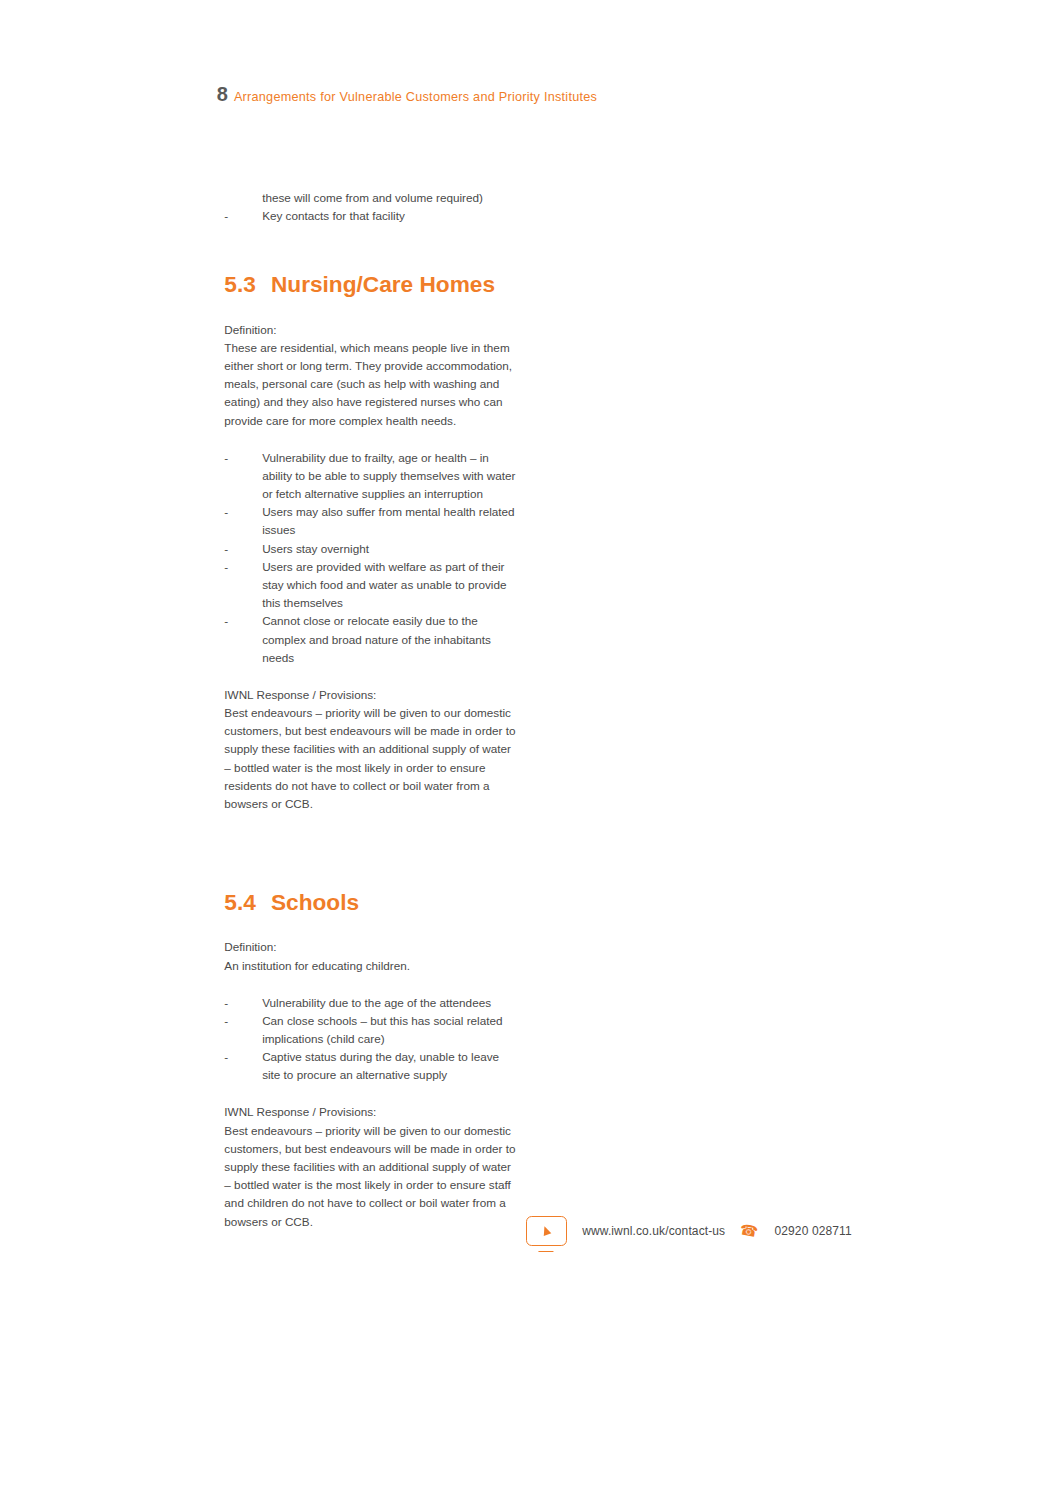8 Arrangements for Vulnerable Customers and Priority Institutes
these will come from and volume required)
Key contacts for that facility
5.3 Nursing/Care Homes
Definition:
These are residential, which means people live in them either short or long term. They provide accommodation, meals, personal care (such as help with washing and eating) and they also have registered nurses who can provide care for more complex health needs.
Vulnerability due to frailty, age or health – in ability to be able to supply themselves with water or fetch alternative supplies an interruption
Users may also suffer from mental health related issues
Users stay overnight
Users are provided with welfare as part of their stay which food and water as unable to provide this themselves
Cannot close or relocate easily due to the complex and broad nature of the inhabitants needs
IWNL Response / Provisions:
Best endeavours – priority will be given to our domestic customers, but best endeavours will be made in order to supply these facilities with an additional supply of water – bottled water is the most likely in order to ensure residents do not have to collect or boil water from a bowsers or CCB.
5.4 Schools
Definition:
An institution for educating children.
Vulnerability due to the age of the attendees
Can close schools – but this has social related implications (child care)
Captive status during the day, unable to leave site to procure an alternative supply
IWNL Response / Provisions:
Best endeavours – priority will be given to our domestic customers, but best endeavours will be made in order to supply these facilities with an additional supply of water – bottled water is the most likely in order to ensure staff and children do not have to collect or boil water from a bowsers or CCB.
www.iwnl.co.uk/contact-us ☎ 02920 028711